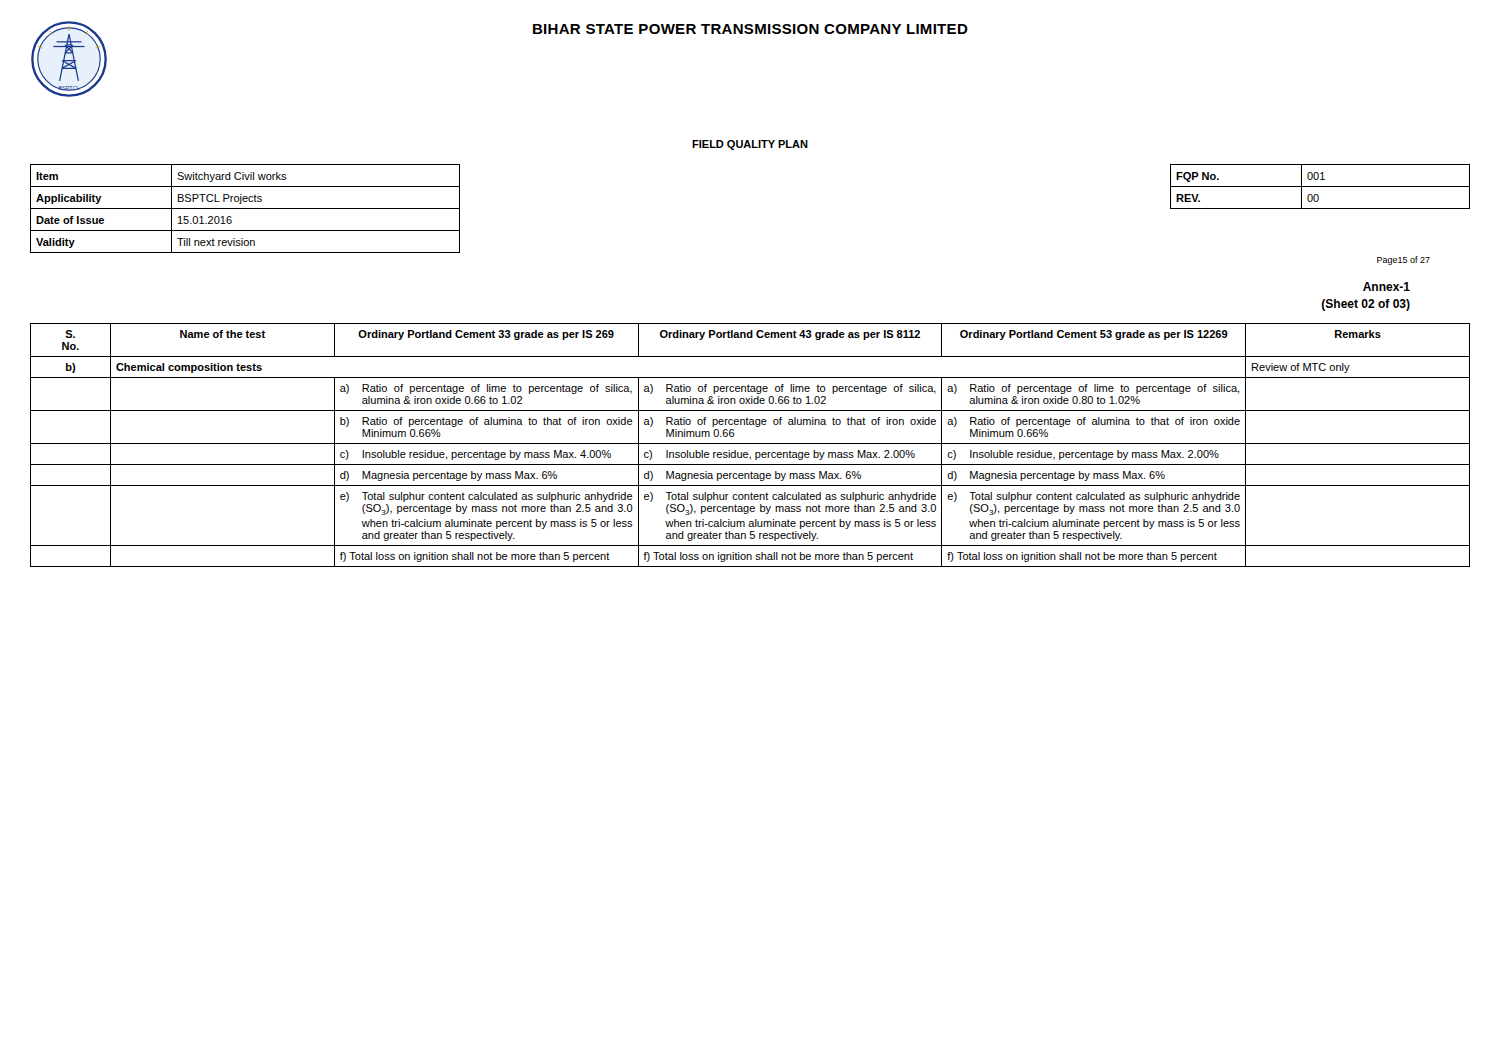BSPTCL
BIHAR STATE POWER TRANSMISSION COMPANY LIMITED
FIELD QUALITY PLAN
| Item | Switchyard Civil works |
| Applicability | BSPTCL Projects |
| Date of Issue | 15.01.2016 |
| Validity | Till next revision |
| FQP No. | 001 |
| REV. | 00 |
Page15 of 27
Annex-1
(Sheet 02 of 03)
| S. No. | Name of the test | Ordinary Portland Cement 33 grade as per IS 269 | Ordinary Portland Cement 43 grade as per IS 8112 | Ordinary Portland Cement 53 grade as per IS 12269 | Remarks |
| --- | --- | --- | --- | --- | --- |
| b) | Chemical composition tests | Review of MTC only |
| | | a) Ratio of percentage of lime to percentage of silica, alumina & iron oxide 0.66 to 1.02 | a) Ratio of percentage of lime to percentage of silica, alumina & iron oxide 0.66 to 1.02 | a) Ratio of percentage of lime to percentage of silica, alumina & iron oxide 0.80 to 1.02% | |
| | | b) Ratio of percentage of alumina to that of iron oxide Minimum 0.66% | a) Ratio of percentage of alumina to that of iron oxide Minimum 0.66 | a) Ratio of percentage of alumina to that of iron oxide Minimum 0.66% | |
| | | c) Insoluble residue, percentage by mass Max. 4.00% | c) Insoluble residue, percentage by mass Max. 2.00% | c) Insoluble residue, percentage by mass Max. 2.00% | |
| | | d) Magnesia percentage by mass Max. 6% | d) Magnesia percentage by mass Max. 6% | d) Magnesia percentage by mass Max. 6% | |
| | | e) Total sulphur content calculated as sulphuric anhydride (SO 3 ), percentage by mass not more than 2.5 and 3.0 when tri-calcium aluminate percent by mass is 5 or less and greater than 5 respectively. | e) Total sulphur content calculated as sulphuric anhydride (SO 3 ), percentage by mass not more than 2.5 and 3.0 when tri-calcium aluminate percent by mass is 5 or less and greater than 5 respectively. | e) Total sulphur content calculated as sulphuric anhydride (SO 3 ), percentage by mass not more than 2.5 and 3.0 when tri-calcium aluminate percent by mass is 5 or less and greater than 5 respectively. | |
| | | f) Total loss on ignition shall not be more than 5 percent | f) Total loss on ignition shall not be more than 5 percent | f) Total loss on ignition shall not be more than 5 percent | |